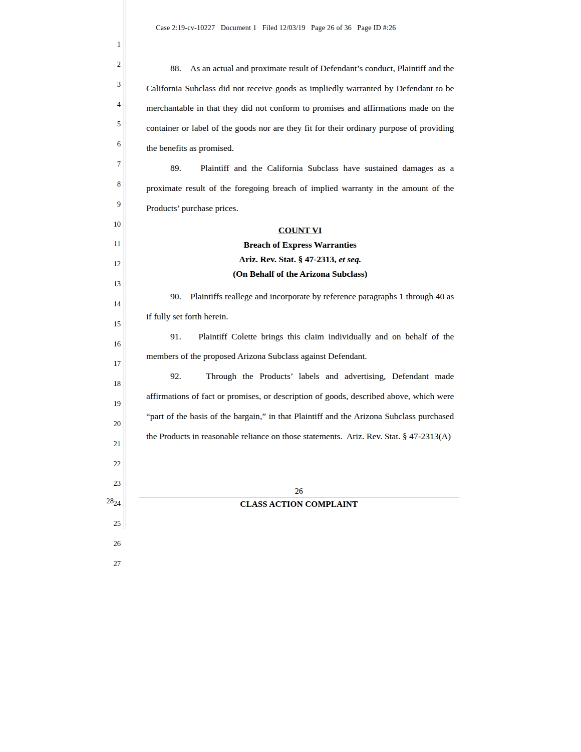Case 2:19-cv-10227 Document 1 Filed 12/03/19 Page 26 of 36 Page ID #:26
1
2
3
4
5
6
7
8
9
10
11
12
13
14
15
16
17
18
19
20
21
22
23
24
25
26
27
88. As an actual and proximate result of Defendant’s conduct, Plaintiff and the California Subclass did not receive goods as impliedly warranted by Defendant to be merchantable in that they did not conform to promises and affirmations made on the container or label of the goods nor are they fit for their ordinary purpose of providing the benefits as promised.
89. Plaintiff and the California Subclass have sustained damages as a proximate result of the foregoing breach of implied warranty in the amount of the Products’ purchase prices.
COUNT VI
Breach of Express Warranties
Ariz. Rev. Stat. § 47-2313, et seq.
(On Behalf of the Arizona Subclass)
90. Plaintiffs reallege and incorporate by reference paragraphs 1 through 40 as if fully set forth herein.
91. Plaintiff Colette brings this claim individually and on behalf of the members of the proposed Arizona Subclass against Defendant.
92. Through the Products’ labels and advertising, Defendant made affirmations of fact or promises, or description of goods, described above, which were “part of the basis of the bargain,” in that Plaintiff and the Arizona Subclass purchased the Products in reasonable reliance on those statements. Ariz. Rev. Stat. § 47-2313(A)
28
26
CLASS ACTION COMPLAINT